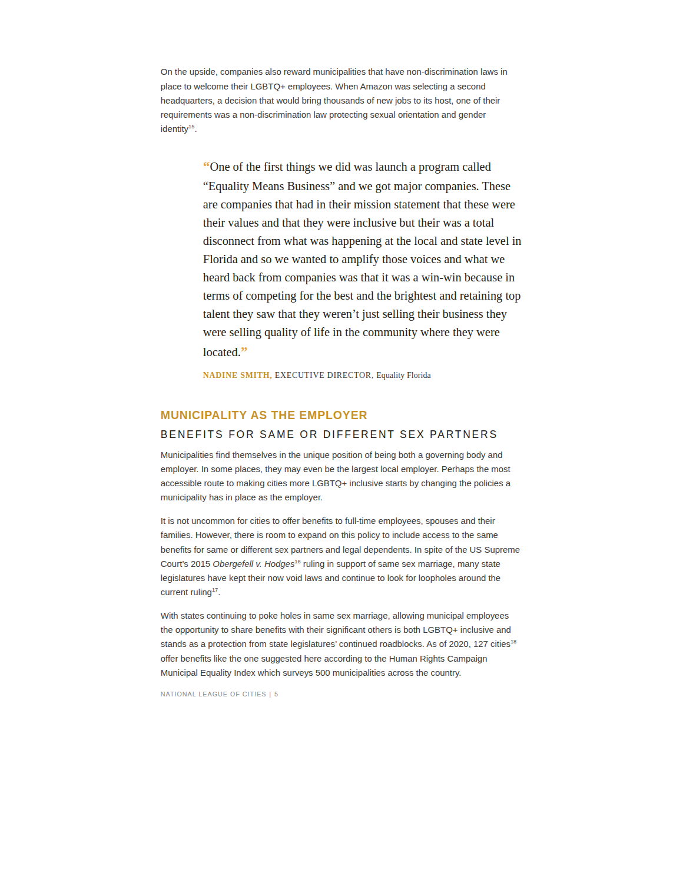On the upside, companies also reward municipalities that have non-discrimination laws in place to welcome their LGBTQ+ employees. When Amazon was selecting a second headquarters, a decision that would bring thousands of new jobs to its host, one of their requirements was a non-discrimination law protecting sexual orientation and gender identity15.
“One of the first things we did was launch a program called “Equality Means Business” and we got major companies. These are companies that had in their mission statement that these were their values and that they were inclusive but their was a total disconnect from what was happening at the local and state level in Florida and so we wanted to amplify those voices and what we heard back from companies was that it was a win-win because in terms of competing for the best and the brightest and retaining top talent they saw that they weren’t just selling their business they were selling quality of life in the community where they were located.”
NADINE SMITH, EXECUTIVE DIRECTOR, Equality Florida
MUNICIPALITY AS THE EMPLOYER
BENEFITS FOR SAME OR DIFFERENT SEX PARTNERS
Municipalities find themselves in the unique position of being both a governing body and employer. In some places, they may even be the largest local employer. Perhaps the most accessible route to making cities more LGBTQ+ inclusive starts by changing the policies a municipality has in place as the employer.
It is not uncommon for cities to offer benefits to full-time employees, spouses and their families. However, there is room to expand on this policy to include access to the same benefits for same or different sex partners and legal dependents. In spite of the US Supreme Court’s 2015 Obergefell v. Hodges16 ruling in support of same sex marriage, many state legislatures have kept their now void laws and continue to look for loopholes around the current ruling17.
With states continuing to poke holes in same sex marriage, allowing municipal employees the opportunity to share benefits with their significant others is both LGBTQ+ inclusive and stands as a protection from state legislatures’ continued roadblocks. As of 2020, 127 cities18 offer benefits like the one suggested here according to the Human Rights Campaign Municipal Equality Index which surveys 500 municipalities across the country.
NATIONAL LEAGUE OF CITIES|5